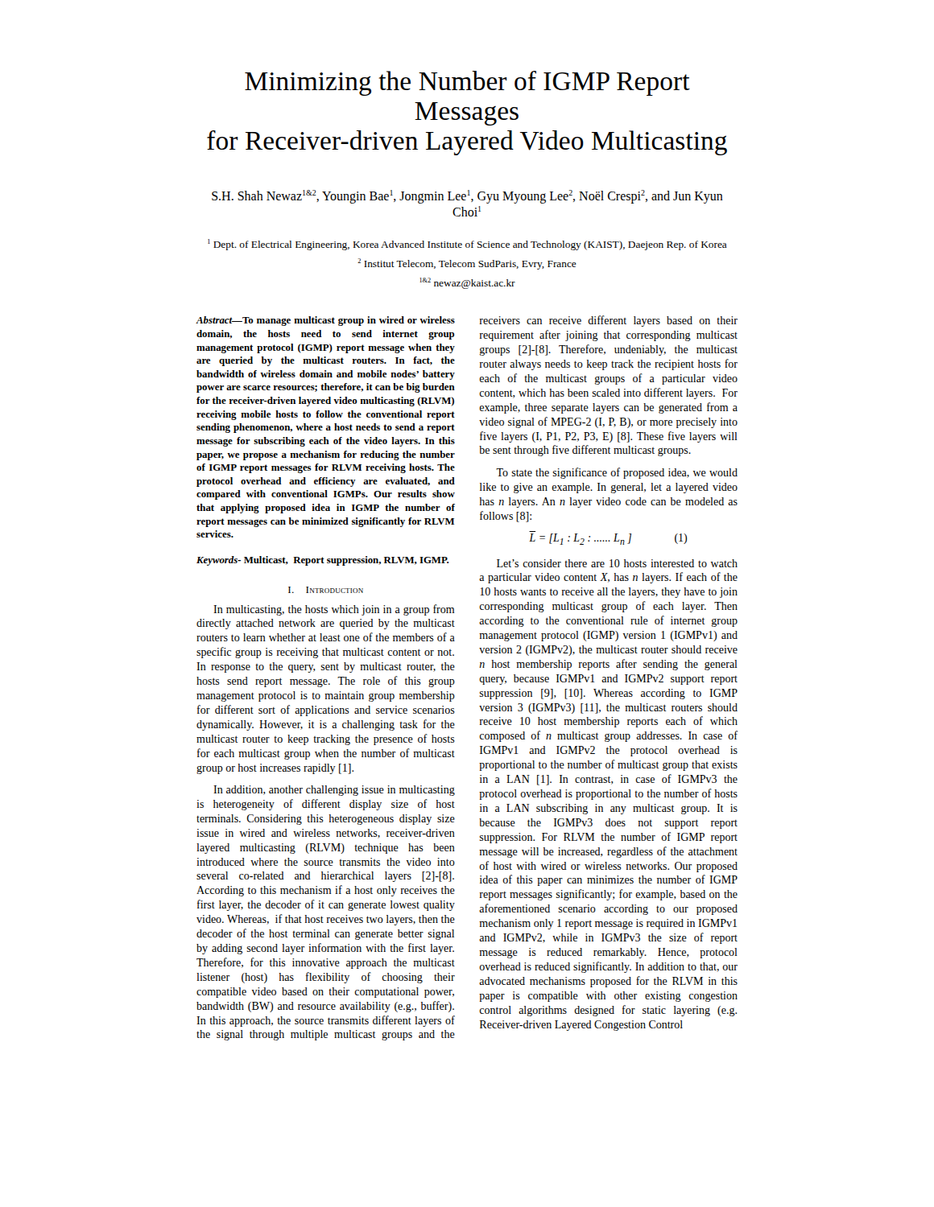Minimizing the Number of IGMP Report Messages
for Receiver-driven Layered Video Multicasting
S.H. Shah Newaz1&2, Youngin Bae1, Jongmin Lee1, Gyu Myoung Lee2, Noël Crespi2, and Jun Kyun Choi1
1 Dept. of Electrical Engineering, Korea Advanced Institute of Science and Technology (KAIST), Daejeon Rep. of Korea
2 Institut Telecom, Telecom SudParis, Evry, France
1&2 newaz@kaist.ac.kr
Abstract—To manage multicast group in wired or wireless domain, the hosts need to send internet group management protocol (IGMP) report message when they are queried by the multicast routers. In fact, the bandwidth of wireless domain and mobile nodes’ battery power are scarce resources; therefore, it can be big burden for the receiver-driven layered video multicasting (RLVM) receiving mobile hosts to follow the conventional report sending phenomenon, where a host needs to send a report message for subscribing each of the video layers. In this paper, we propose a mechanism for reducing the number of IGMP report messages for RLVM receiving hosts. The protocol overhead and efficiency are evaluated, and compared with conventional IGMPs. Our results show that applying proposed idea in IGMP the number of report messages can be minimized significantly for RLVM services.
Keywords- Multicast, Report suppression, RLVM, IGMP.
I. Introduction
In multicasting, the hosts which join in a group from directly attached network are queried by the multicast routers to learn whether at least one of the members of a specific group is receiving that multicast content or not. In response to the query, sent by multicast router, the hosts send report message. The role of this group management protocol is to maintain group membership for different sort of applications and service scenarios dynamically. However, it is a challenging task for the multicast router to keep tracking the presence of hosts for each multicast group when the number of multicast group or host increases rapidly [1].
In addition, another challenging issue in multicasting is heterogeneity of different display size of host terminals. Considering this heterogeneous display size issue in wired and wireless networks, receiver-driven layered multicasting (RLVM) technique has been introduced where the source transmits the video into several co-related and hierarchical layers [2]-[8]. According to this mechanism if a host only receives the first layer, the decoder of it can generate lowest quality video. Whereas, if that host receives two layers, then the decoder of the host terminal can generate better signal by adding second layer information with the first layer. Therefore, for this innovative approach the multicast listener (host) has flexibility of choosing their compatible video based on their computational power, bandwidth (BW) and resource availability (e.g., buffer). In this approach, the source transmits different layers of the signal through multiple multicast groups and the receivers can receive different layers based on their requirement after joining that corresponding multicast groups [2]-[8]. Therefore, undeniably, the multicast router always needs to keep track the recipient hosts for each of the multicast groups of a particular video content, which has been scaled into different layers. For example, three separate layers can be generated from a video signal of MPEG-2 (I, P, B), or more precisely into five layers (I, P1, P2, P3, E) [8]. These five layers will be sent through five different multicast groups.
To state the significance of proposed idea, we would like to give an example. In general, let a layered video has n layers. An n layer video code can be modeled as follows [8]:
L = [L1 : L2 : ...... Ln ](1)
Let’s consider there are 10 hosts interested to watch a particular video content X, has n layers. If each of the 10 hosts wants to receive all the layers, they have to join corresponding multicast group of each layer. Then according to the conventional rule of internet group management protocol (IGMP) version 1 (IGMPv1) and version 2 (IGMPv2), the multicast router should receive n host membership reports after sending the general query, because IGMPv1 and IGMPv2 support report suppression [9], [10]. Whereas according to IGMP version 3 (IGMPv3) [11], the multicast routers should receive 10 host membership reports each of which composed of n multicast group addresses. In case of IGMPv1 and IGMPv2 the protocol overhead is proportional to the number of multicast group that exists in a LAN [1]. In contrast, in case of IGMPv3 the protocol overhead is proportional to the number of hosts in a LAN subscribing in any multicast group. It is because the IGMPv3 does not support report suppression. For RLVM the number of IGMP report message will be increased, regardless of the attachment of host with wired or wireless networks. Our proposed idea of this paper can minimizes the number of IGMP report messages significantly; for example, based on the aforementioned scenario according to our proposed mechanism only 1 report message is required in IGMPv1 and IGMPv2, while in IGMPv3 the size of report message is reduced remarkably. Hence, protocol overhead is reduced significantly. In addition to that, our advocated mechanisms proposed for the RLVM in this paper is compatible with other existing congestion control algorithms designed for static layering (e.g. Receiver-driven Layered Congestion Control